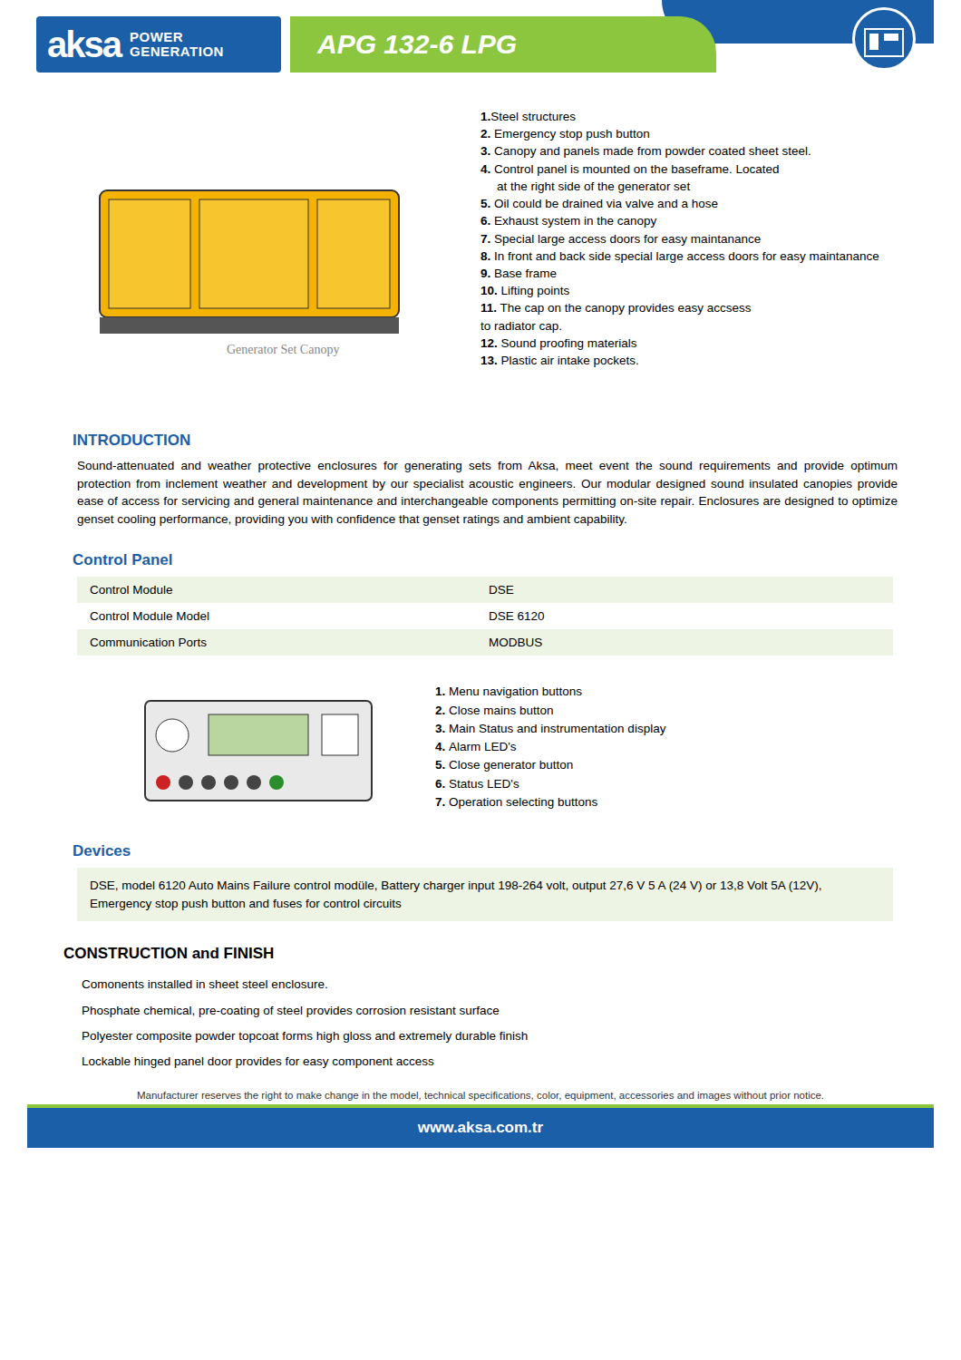aksa POWER
GENERATION
APG 132-6 LPG
1. Steel structures
2. Emergency stop push button
3. Canopy and panels made from powder coated sheet steel.
4. Control panel is mounted on the baseframe. Located
at the right side of the generator set
5. Oil could be drained via valve and a hose
6. Exhaust system in the canopy
7. Special large access doors for easy maintanance
8. In front and back side special large access doors for easy maintanance
9. Base frame
10. Lifting points
11. The cap on the canopy provides easy accsess
to radiator cap.
12. Sound proofing materials
13. Plastic air intake pockets.
INTRODUCTION
Sound-attenuated and weather protective enclosures for generating sets from Aksa, meet event the sound requirements and provide optimum protection from inclement weather and development by our specialist acoustic engineers. Our modular designed sound insulated canopies provide ease of access for servicing and general maintenance and interchangeable components permitting on-site repair. Enclosures are designed to optimize genset cooling performance, providing you with confidence that genset ratings and ambient capability.
Control Panel
| Control Module | DSE |
| Control Module Model | DSE 6120 |
| Communication Ports | MODBUS |
1. Menu navigation buttons
2. Close mains button
3. Main Status and instrumentation display
4. Alarm LED's
5. Close generator button
6. Status LED's
7. Operation selecting buttons
Devices
DSE, model 6120 Auto Mains Failure control modüle, Battery charger input 198-264 volt, output 27,6 V 5 A (24 V) or 13,8 Volt 5A (12V), Emergency stop push button and fuses for control circuits
CONSTRUCTION and FINISH
Comonents installed in sheet steel enclosure.
Phosphate chemical, pre-coating of steel provides corrosion resistant surface
Polyester composite powder topcoat forms high gloss and extremely durable finish
Lockable hinged panel door provides for easy component access
Manufacturer reserves the right to make change in the model, technical specifications, color, equipment, accessories and images without prior notice.
www.aksa.com.tr